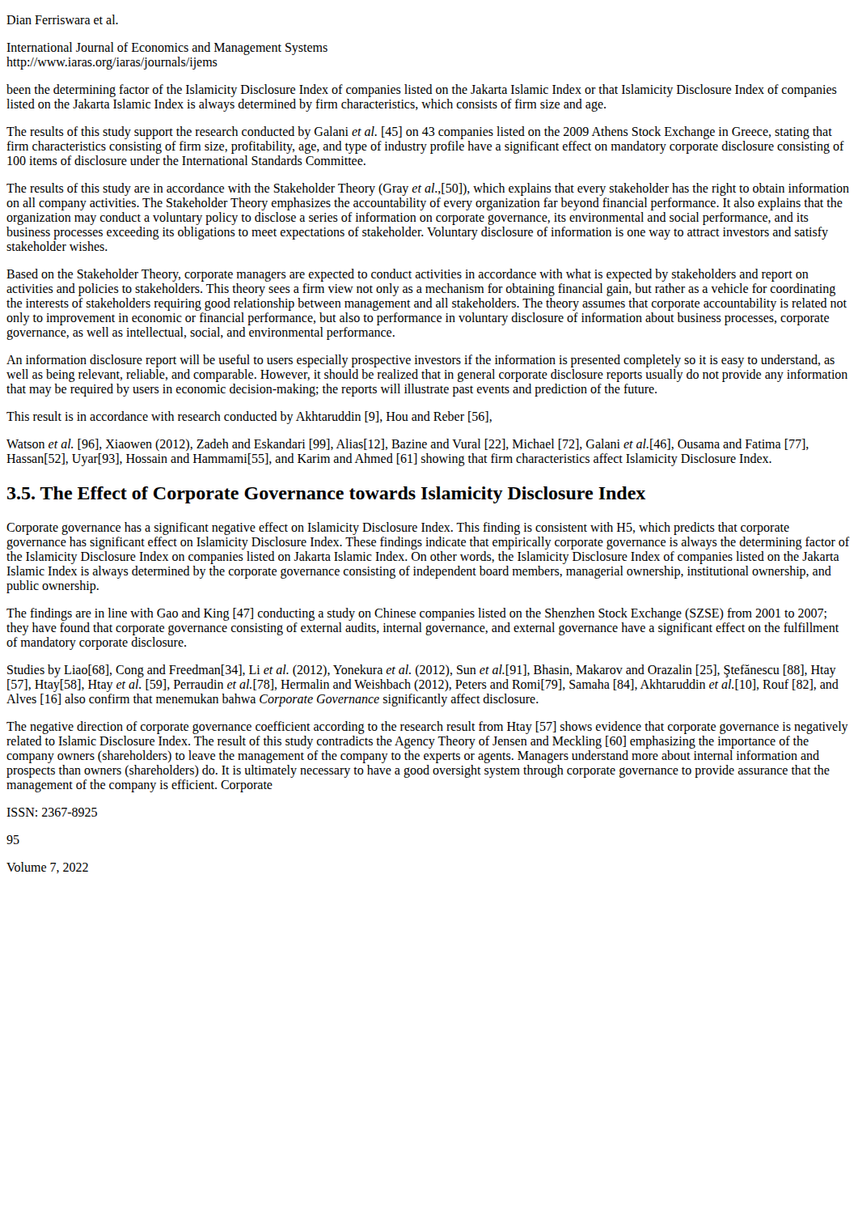Dian Ferriswara et al.
International Journal of Economics and Management Systems
http://www.iaras.org/iaras/journals/ijems
been the determining factor of the Islamicity Disclosure Index of companies listed on the Jakarta Islamic Index or that Islamicity Disclosure Index of companies listed on the Jakarta Islamic Index is always determined by firm characteristics, which consists of firm size and age.
The results of this study support the research conducted by Galani et al. [45] on 43 companies listed on the 2009 Athens Stock Exchange in Greece, stating that firm characteristics consisting of firm size, profitability, age, and type of industry profile have a significant effect on mandatory corporate disclosure consisting of 100 items of disclosure under the International Standards Committee.
The results of this study are in accordance with the Stakeholder Theory (Gray et al.,[50]), which explains that every stakeholder has the right to obtain information on all company activities. The Stakeholder Theory emphasizes the accountability of every organization far beyond financial performance. It also explains that the organization may conduct a voluntary policy to disclose a series of information on corporate governance, its environmental and social performance, and its business processes exceeding its obligations to meet expectations of stakeholder. Voluntary disclosure of information is one way to attract investors and satisfy stakeholder wishes.
Based on the Stakeholder Theory, corporate managers are expected to conduct activities in accordance with what is expected by stakeholders and report on activities and policies to stakeholders. This theory sees a firm view not only as a mechanism for obtaining financial gain, but rather as a vehicle for coordinating the interests of stakeholders requiring good relationship between management and all stakeholders. The theory assumes that corporate accountability is related not only to improvement in economic or financial performance, but also to performance in voluntary disclosure of information about business processes, corporate governance, as well as intellectual, social, and environmental performance.
An information disclosure report will be useful to users especially prospective investors if the information is presented completely so it is easy to understand, as well as being relevant, reliable, and comparable. However, it should be realized that in general corporate disclosure reports usually do not provide any information that may be required by users in economic decision-making; the reports will illustrate past events and prediction of the future.
This result is in accordance with research conducted by Akhtaruddin [9], Hou and Reber [56],
Watson et al. [96], Xiaowen (2012), Zadeh and Eskandari [99], Alias[12], Bazine and Vural [22], Michael [72], Galani et al.[46], Ousama and Fatima [77], Hassan[52], Uyar[93], Hossain and Hammami[55], and Karim and Ahmed [61] showing that firm characteristics affect Islamicity Disclosure Index.
3.5. The Effect of Corporate Governance towards Islamicity Disclosure Index
Corporate governance has a significant negative effect on Islamicity Disclosure Index. This finding is consistent with H5, which predicts that corporate governance has significant effect on Islamicity Disclosure Index. These findings indicate that empirically corporate governance is always the determining factor of the Islamicity Disclosure Index on companies listed on Jakarta Islamic Index. On other words, the Islamicity Disclosure Index of companies listed on the Jakarta Islamic Index is always determined by the corporate governance consisting of independent board members, managerial ownership, institutional ownership, and public ownership.
The findings are in line with Gao and King [47] conducting a study on Chinese companies listed on the Shenzhen Stock Exchange (SZSE) from 2001 to 2007; they have found that corporate governance consisting of external audits, internal governance, and external governance have a significant effect on the fulfillment of mandatory corporate disclosure.
Studies by Liao[68], Cong and Freedman[34], Li et al. (2012), Yonekura et al. (2012), Sun et al.[91], Bhasin, Makarov and Orazalin [25], Ştefănescu [88], Htay [57], Htay[58], Htay et al. [59], Perraudin et al.[78], Hermalin and Weishbach (2012), Peters and Romi[79], Samaha [84], Akhtaruddin et al.[10], Rouf [82], and Alves [16] also confirm that menemukan bahwa Corporate Governance significantly affect disclosure.
The negative direction of corporate governance coefficient according to the research result from Htay [57] shows evidence that corporate governance is negatively related to Islamic Disclosure Index. The result of this study contradicts the Agency Theory of Jensen and Meckling [60] emphasizing the importance of the company owners (shareholders) to leave the management of the company to the experts or agents. Managers understand more about internal information and prospects than owners (shareholders) do. It is ultimately necessary to have a good oversight system through corporate governance to provide assurance that the management of the company is efficient. Corporate
ISSN: 2367-8925
95
Volume 7, 2022